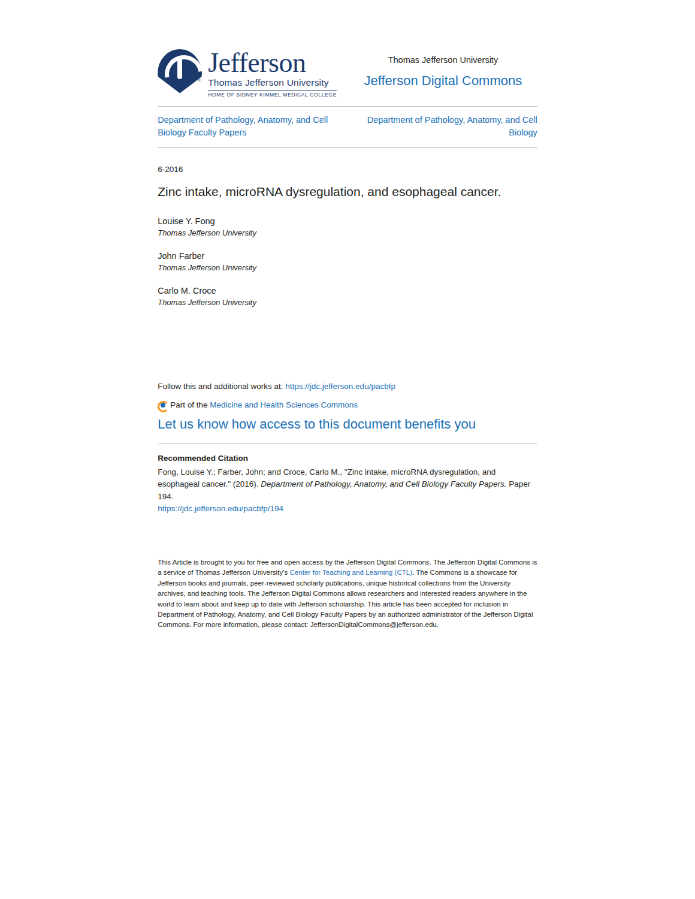®
Jefferson
Thomas Jefferson University
HOME OF SIDNEY KIMMEL MEDICAL COLLEGE
Thomas Jefferson University
Jefferson Digital Commons
Department of Pathology, Anatomy, and Cell Biology Faculty Papers
Department of Pathology, Anatomy, and Cell Biology
6-2016
Zinc intake, microRNA dysregulation, and esophageal cancer.
Louise Y. Fong
Thomas Jefferson University
John Farber
Thomas Jefferson University
Carlo M. Croce
Thomas Jefferson University
Follow this and additional works at: https://jdc.jefferson.edu/pacbfp
Part of the Medicine and Health Sciences Commons
Let us know how access to this document benefits you
Recommended Citation
Fong, Louise Y.; Farber, John; and Croce, Carlo M., "Zinc intake, microRNA dysregulation, and esophageal cancer." (2016). Department of Pathology, Anatomy, and Cell Biology Faculty Papers. Paper 194.
https://jdc.jefferson.edu/pacbfp/194
This Article is brought to you for free and open access by the Jefferson Digital Commons. The Jefferson Digital Commons is a service of Thomas Jefferson University's Center for Teaching and Learning (CTL). The Commons is a showcase for Jefferson books and journals, peer-reviewed scholarly publications, unique historical collections from the University archives, and teaching tools. The Jefferson Digital Commons allows researchers and interested readers anywhere in the world to learn about and keep up to date with Jefferson scholarship. This article has been accepted for inclusion in Department of Pathology, Anatomy, and Cell Biology Faculty Papers by an authorized administrator of the Jefferson Digital Commons. For more information, please contact: JeffersonDigitalCommons@jefferson.edu.